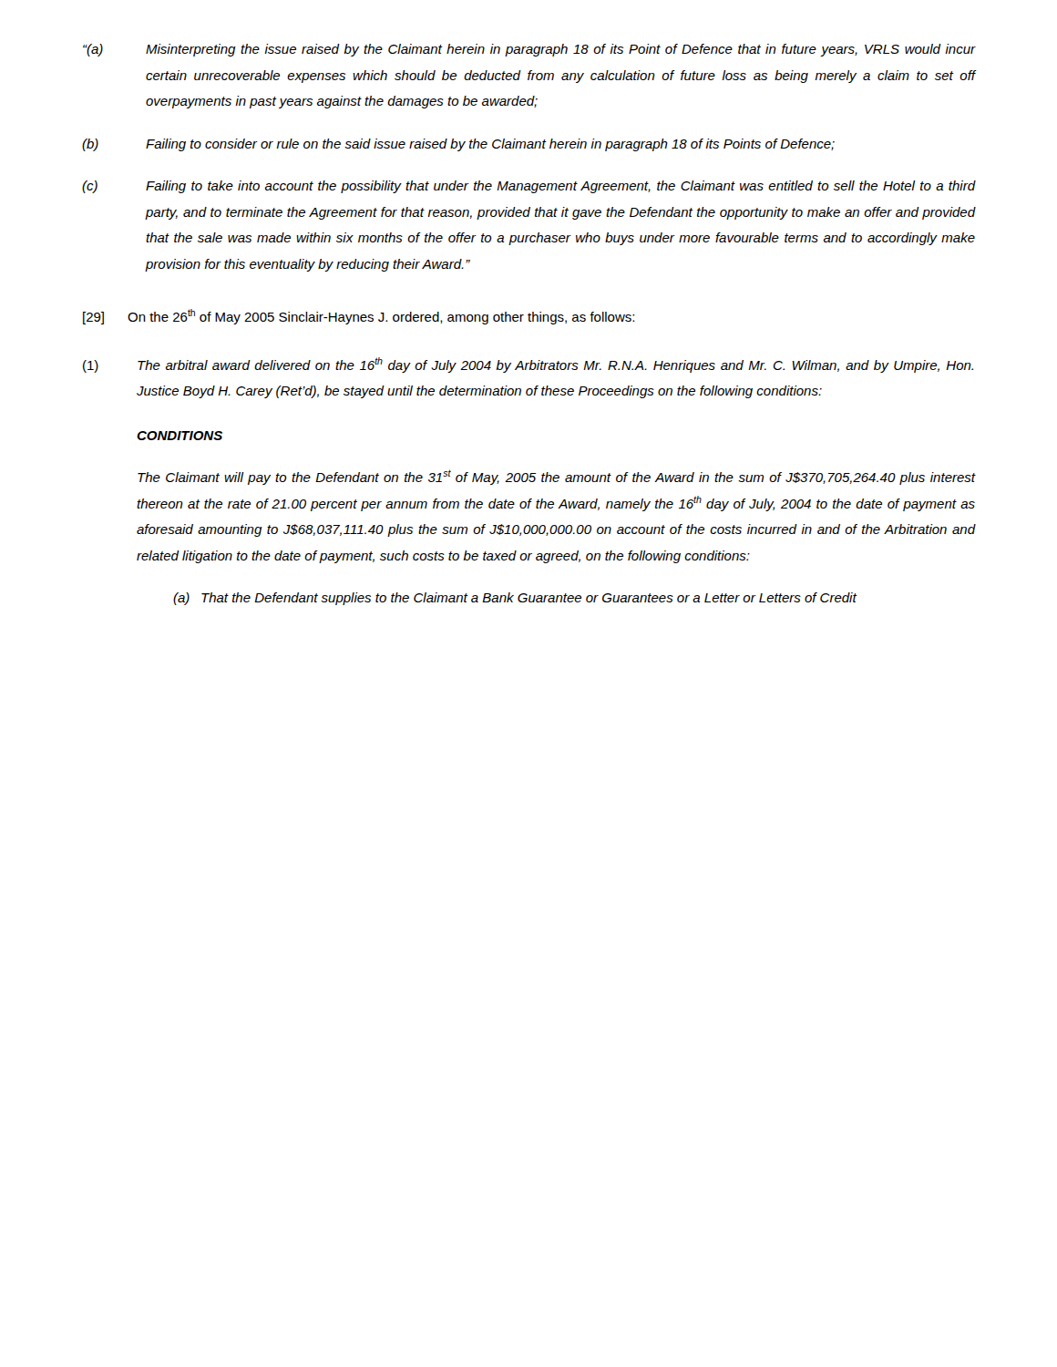“(a)
Misinterpreting the issue raised by the Claimant herein in paragraph 18 of its Point of Defence that in future years, VRLS would incur certain unrecoverable expenses which should be deducted from any calculation of future loss as being merely a claim to set off overpayments in past years against the damages to be awarded;
(b)
Failing to consider or rule on the said issue raised by the Claimant herein in paragraph 18 of its Points of Defence;
(c)
Failing to take into account the possibility that under the Management Agreement, the Claimant was entitled to sell the Hotel to a third party, and to terminate the Agreement for that reason, provided that it gave the Defendant the opportunity to make an offer and provided that the sale was made within six months of the offer to a purchaser who buys under more favourable terms and to accordingly make provision for this eventuality by reducing their Award.”
[29]
On the 26th of May 2005 Sinclair-Haynes J. ordered, among other things, as follows:
(1)
The arbitral award delivered on the 16th day of July 2004 by Arbitrators Mr. R.N.A. Henriques and Mr. C. Wilman, and by Umpire, Hon. Justice Boyd H. Carey (Ret’d), be stayed until the determination of these Proceedings on the following conditions:
CONDITIONS
The Claimant will pay to the Defendant on the 31st of May, 2005 the amount of the Award in the sum of J$370,705,264.40 plus interest thereon at the rate of 21.00 percent per annum from the date of the Award, namely the 16th day of July, 2004 to the date of payment as aforesaid amounting to J$68,037,111.40 plus the sum of J$10,000,000.00 on account of the costs incurred in and of the Arbitration and related litigation to the date of payment, such costs to be taxed or agreed, on the following conditions:
(a)
That the Defendant supplies to the Claimant a Bank Guarantee or Guarantees or a Letter or Letters of Credit